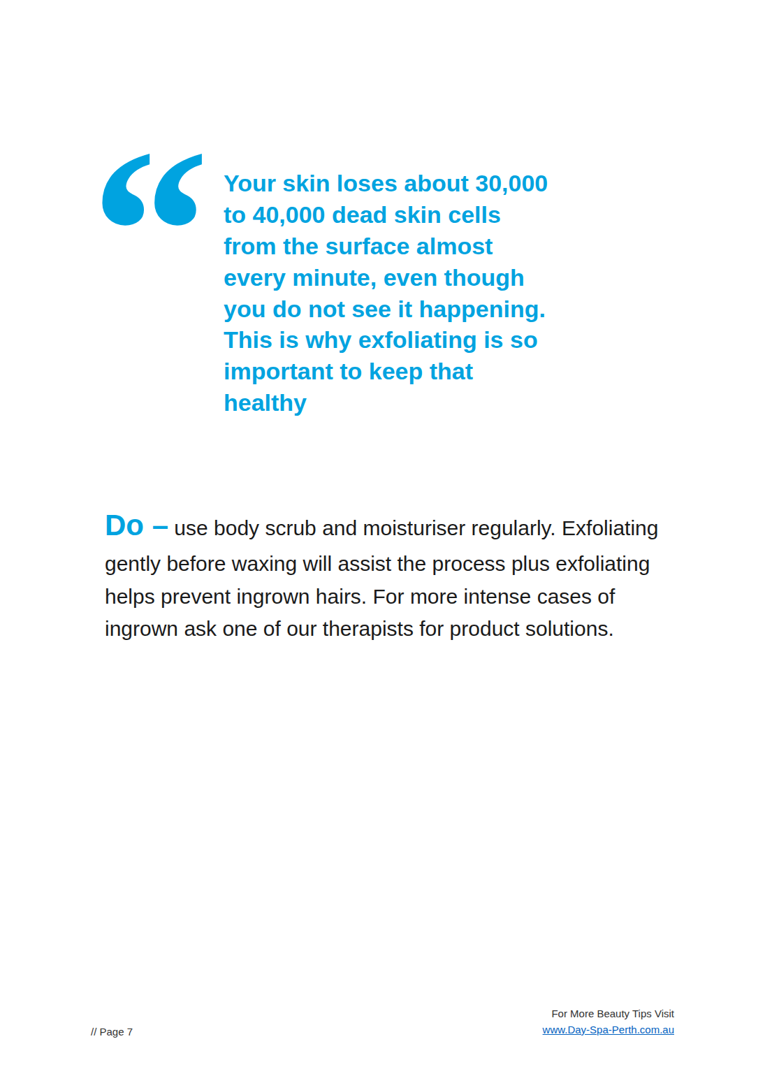“
Your skin loses about 30,000 to 40,000 dead skin cells from the surface almost every minute, even though you do not see it happening. This is why exfoliating is so important to keep that healthy
Do – use body scrub and moisturiser regularly. Exfoliating gently before waxing will assist the process plus exfoliating helps prevent ingrown hairs. For more intense cases of ingrown ask one of our therapists for product solutions.
// Page 7
For More Beauty Tips Visit
www.Day-Spa-Perth.com.au